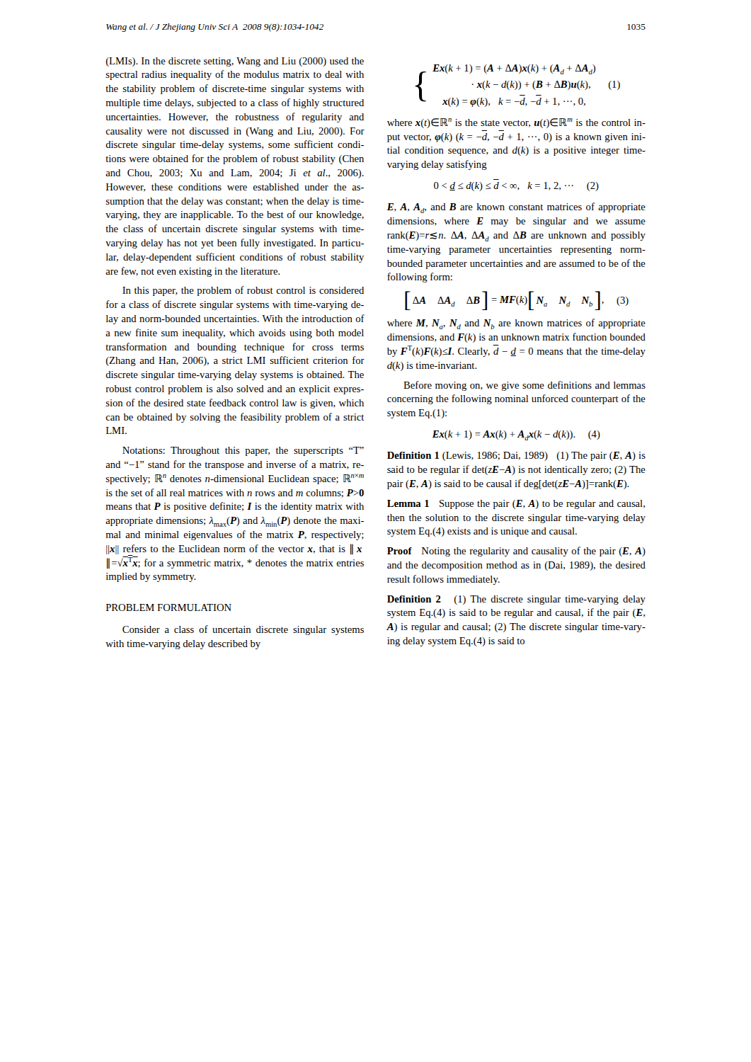Wang et al. / J Zhejiang Univ Sci A 2008 9(8):1034-1042 1035
(LMIs). In the discrete setting, Wang and Liu (2000) used the spectral radius inequality of the modulus matrix to deal with the stability problem of discrete-time singular systems with multiple time delays, subjected to a class of highly structured uncertainties. However, the robustness of regularity and causality were not discussed in (Wang and Liu, 2000). For discrete singular time-delay systems, some sufficient conditions were obtained for the problem of robust stability (Chen and Chou, 2003; Xu and Lam, 2004; Ji et al., 2006). However, these conditions were established under the assumption that the delay was constant; when the delay is time-varying, they are inapplicable. To the best of our knowledge, the class of uncertain discrete singular systems with time-varying delay has not yet been fully investigated. In particular, delay-dependent sufficient conditions of robust stability are few, not even existing in the literature.
In this paper, the problem of robust control is considered for a class of discrete singular systems with time-varying delay and norm-bounded uncertainties. With the introduction of a new finite sum inequality, which avoids using both model transformation and bounding technique for cross terms (Zhang and Han, 2006), a strict LMI sufficient criterion for discrete singular time-varying delay systems is obtained. The robust control problem is also solved and an explicit expression of the desired state feedback control law is given, which can be obtained by solving the feasibility problem of a strict LMI.
Notations: Throughout this paper, the superscripts “T” and “−1” stand for the transpose and inverse of a matrix, respectively; ℝn denotes n-dimensional Euclidean space; ℝn×m is the set of all real matrices with n rows and m columns; P>0 means that P is positive definite; I is the identity matrix with appropriate dimensions; λmax(P) and λmin(P) denote the maximal and minimal eigenvalues of the matrix P, respectively; ||x|| refers to the Euclidean norm of the vector x, that is ∥ x ∥=√xTx; for a symmetric matrix, * denotes the matrix entries implied by symmetry.
Problem Formulation
Consider a class of uncertain discrete singular systems with time-varying delay described by
{
Ex(k + 1) = (A + ΔA)x(k) + (Ad + ΔAd)
· x(k − d(k)) + (B + ΔB)u(k),
x(k) = φ(k), k = −d, −d + 1, ···, 0,
(1)
where x(t)∈ℝn is the state vector, u(t)∈ℝm is the control input vector, φ(k) (k = −d, −d + 1, ···, 0) is a known given initial condition sequence, and d(k) is a positive integer time-varying delay satisfying
0 < d ≤ d(k) ≤ d < ∞, k = 1, 2, ···
(2)
E, A, Ad, and B are known constant matrices of appropriate dimensions, where E may be singular and we assume rank(E)=r≲n. ΔA, ΔAd and ΔB are unknown and possibly time-varying parameter uncertainties representing norm-bounded parameter uncertainties and are assumed to be of the following form:
[ ΔA ΔAd ΔB ] = MF(k) [ Na Nd Nb ] ,
(3)
where M, Na, Nd and Nb are known matrices of appropriate dimensions, and F(k) is an unknown matrix function bounded by FT(k)F(k)≤I. Clearly, d − d = 0 means that the time-delay d(k) is time-invariant.
Before moving on, we give some definitions and lemmas concerning the following nominal unforced counterpart of the system Eq.(1):
Ex(k + 1) = Ax(k) + Adx(k − d(k)).
(4)
Definition 1 (Lewis, 1986; Dai, 1989) (1) The pair (E, A) is said to be regular if det(zE−A) is not identically zero; (2) The pair (E, A) is said to be causal if deg[det(zE−A)]=rank(E).
Lemma 1 Suppose the pair (E, A) to be regular and causal, then the solution to the discrete singular time-varying delay system Eq.(4) exists and is unique and causal.
Proof Noting the regularity and causality of the pair (E, A) and the decomposition method as in (Dai, 1989), the desired result follows immediately.
Definition 2 (1) The discrete singular time-varying delay system Eq.(4) is said to be regular and causal, if the pair (E, A) is regular and causal; (2) The discrete singular time-varying delay system Eq.(4) is said to